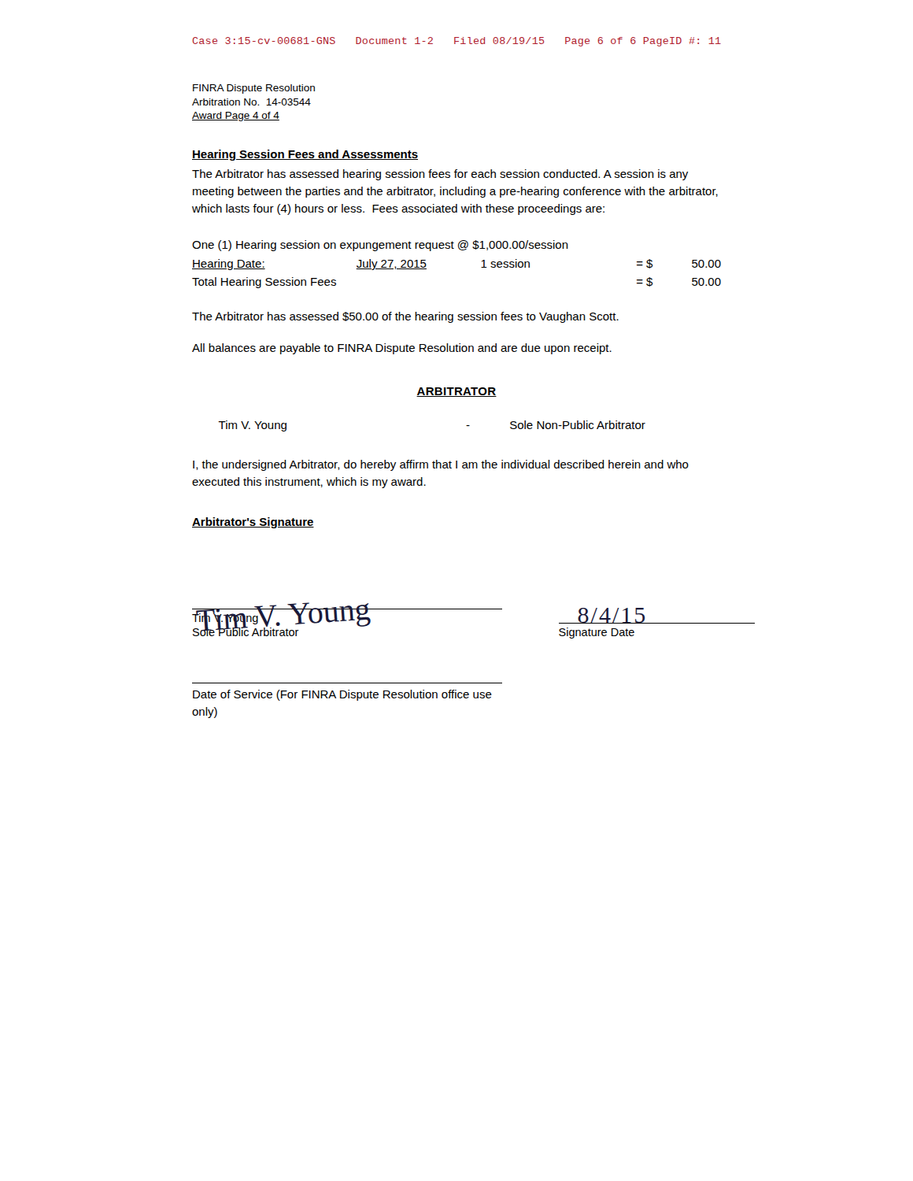Case 3:15-cv-00681-GNS Document 1-2 Filed 08/19/15 Page 6 of 6 PageID #: 11
FINRA Dispute Resolution
Arbitration No. 14-03544
Award Page 4 of 4
Hearing Session Fees and Assessments
The Arbitrator has assessed hearing session fees for each session conducted. A session is any meeting between the parties and the arbitrator, including a pre-hearing conference with the arbitrator, which lasts four (4) hours or less. Fees associated with these proceedings are:
One (1) Hearing session on expungement request @ $1,000.00/session
| Hearing Date: | July 27, 2015 | 1 session | = $ | 50.00 |
| Total Hearing Session Fees | = $ | 50.00 |
The Arbitrator has assessed $50.00 of the hearing session fees to Vaughan Scott.
All balances are payable to FINRA Dispute Resolution and are due upon receipt.
ARBITRATOR
Tim V. Young
-
Sole Non-Public Arbitrator
I, the undersigned Arbitrator, do hereby affirm that I am the individual described herein and who executed this instrument, which is my award.
Arbitrator's Signature
Tim V. Young
Tim V. Young
Sole Public Arbitrator
8/4/15
Signature Date
Date of Service (For FINRA Dispute Resolution office use only)